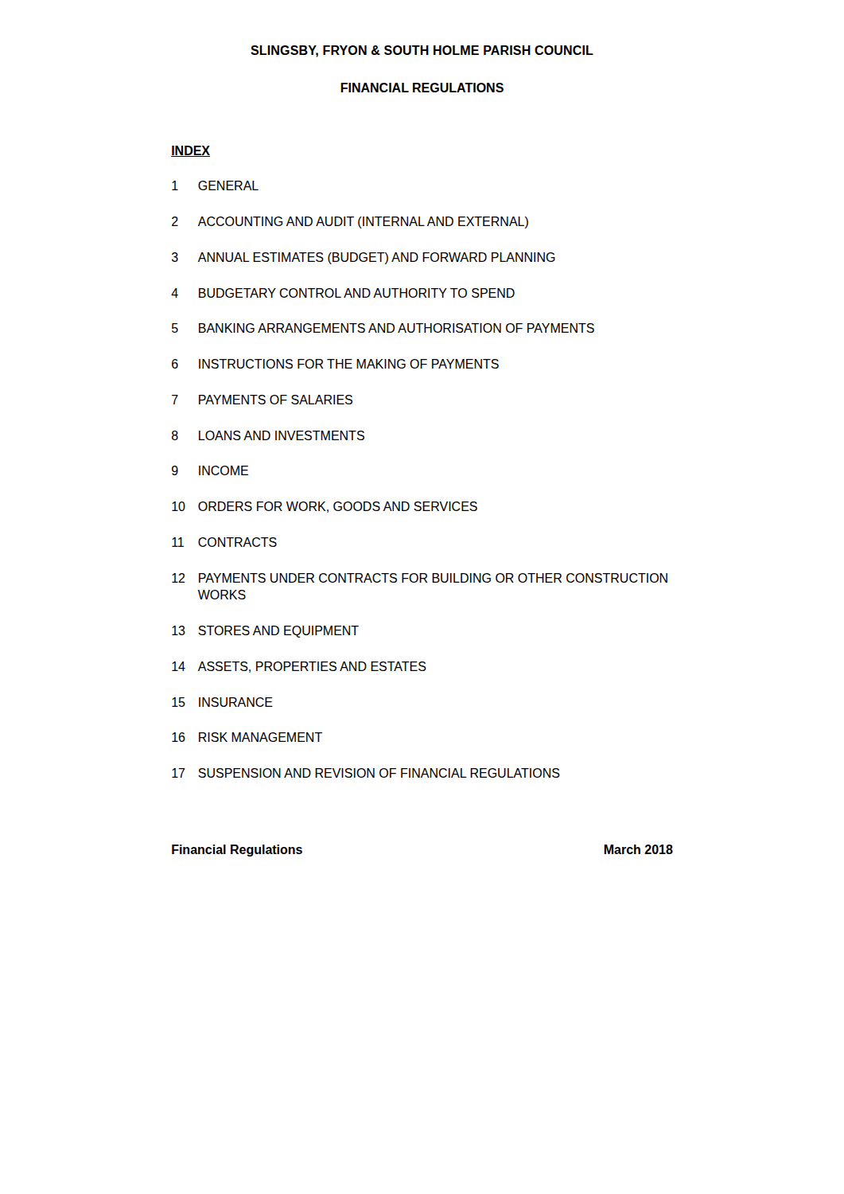SLINGSBY, FRYON & SOUTH HOLME PARISH COUNCIL
FINANCIAL REGULATIONS
INDEX
1 General
2 Accounting and audit (internal and external)
3 Annual estimates (budget) and forward planning
4 Budgetary control and authority to spend
5 Banking arrangements and authorisation of payments
6 Instructions for the making of payments
7 Payments of salaries
8 Loans and investments
9 Income
10 Orders for work, goods and services
11 Contracts
12 Payments under contracts for building or other construction works
13 Stores and equipment
14 Assets, properties and estates
15 Insurance
16 Risk management
17 Suspension and revision of financial regulations
Financial Regulations March 2018